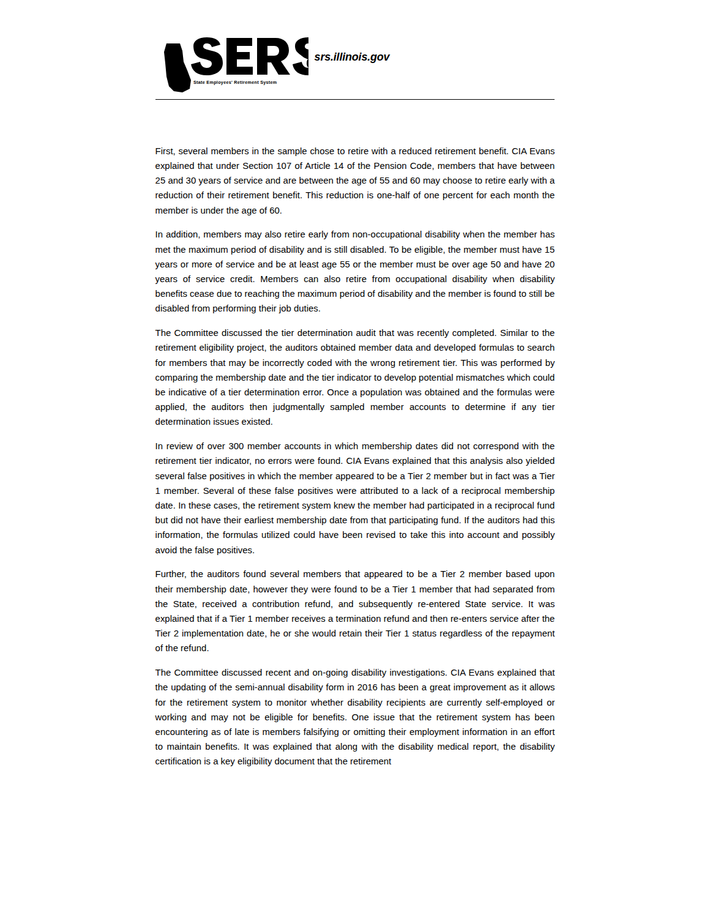State Employees' Retirement System
srs.illinois.gov
First, several members in the sample chose to retire with a reduced retirement benefit. CIA Evans explained that under Section 107 of Article 14 of the Pension Code, members that have between 25 and 30 years of service and are between the age of 55 and 60 may choose to retire early with a reduction of their retirement benefit. This reduction is one-half of one percent for each month the member is under the age of 60.
In addition, members may also retire early from non-occupational disability when the member has met the maximum period of disability and is still disabled. To be eligible, the member must have 15 years or more of service and be at least age 55 or the member must be over age 50 and have 20 years of service credit. Members can also retire from occupational disability when disability benefits cease due to reaching the maximum period of disability and the member is found to still be disabled from performing their job duties.
The Committee discussed the tier determination audit that was recently completed. Similar to the retirement eligibility project, the auditors obtained member data and developed formulas to search for members that may be incorrectly coded with the wrong retirement tier. This was performed by comparing the membership date and the tier indicator to develop potential mismatches which could be indicative of a tier determination error. Once a population was obtained and the formulas were applied, the auditors then judgmentally sampled member accounts to determine if any tier determination issues existed.
In review of over 300 member accounts in which membership dates did not correspond with the retirement tier indicator, no errors were found. CIA Evans explained that this analysis also yielded several false positives in which the member appeared to be a Tier 2 member but in fact was a Tier 1 member. Several of these false positives were attributed to a lack of a reciprocal membership date. In these cases, the retirement system knew the member had participated in a reciprocal fund but did not have their earliest membership date from that participating fund. If the auditors had this information, the formulas utilized could have been revised to take this into account and possibly avoid the false positives.
Further, the auditors found several members that appeared to be a Tier 2 member based upon their membership date, however they were found to be a Tier 1 member that had separated from the State, received a contribution refund, and subsequently re-entered State service. It was explained that if a Tier 1 member receives a termination refund and then re-enters service after the Tier 2 implementation date, he or she would retain their Tier 1 status regardless of the repayment of the refund.
The Committee discussed recent and on-going disability investigations. CIA Evans explained that the updating of the semi-annual disability form in 2016 has been a great improvement as it allows for the retirement system to monitor whether disability recipients are currently self-employed or working and may not be eligible for benefits. One issue that the retirement system has been encountering as of late is members falsifying or omitting their employment information in an effort to maintain benefits. It was explained that along with the disability medical report, the disability certification is a key eligibility document that the retirement